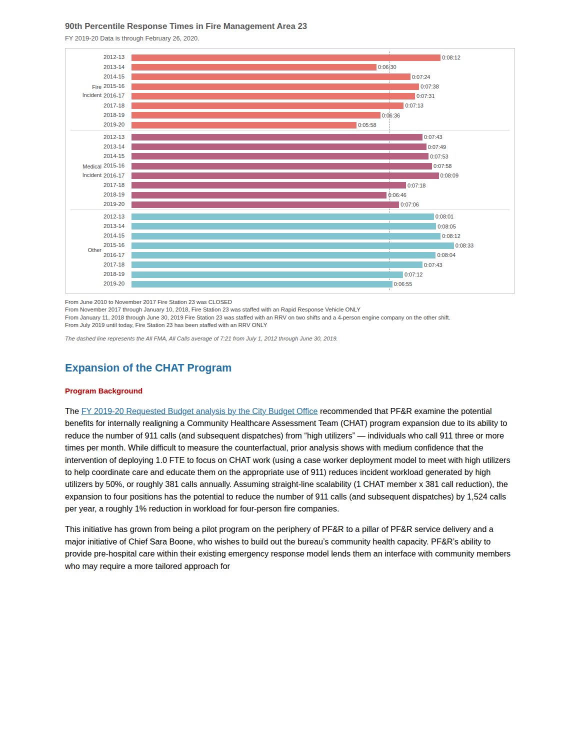90th Percentile Response Times in Fire Management Area 23
FY 2019-20 Data is through February 26, 2020.
| Fire Incident | 2012-13 | 0:08:12 |
| 2013-14 | 0:06:30 |
| 2014-15 | 0:07:24 |
| 2015-16 | 0:07:38 |
| 2016-17 | 0:07:31 |
| 2017-18 | 0:07:13 |
| 2018-19 | 0:06:36 |
| 2019-20 | 0:05:58 |
| Medical Incident | 2012-13 | 0:07:43 |
| 2013-14 | 0:07:49 |
| 2014-15 | 0:07:53 |
| 2015-16 | 0:07:58 |
| 2016-17 | 0:08:09 |
| 2017-18 | 0:07:18 |
| 2018-19 | 0:06:46 |
| 2019-20 | 0:07:06 |
| Other | 2012-13 | 0:08:01 |
| 2013-14 | 0:08:05 |
| 2014-15 | 0:08:12 |
| 2015-16 | 0:08:33 |
| 2016-17 | 0:08:04 |
| 2017-18 | 0:07:43 |
| 2018-19 | 0:07:12 |
| 2019-20 | 0:06:55 |
From June 2010 to November 2017 Fire Station 23 was CLOSED
From November 2017 through January 10, 2018, Fire Station 23 was staffed with an Rapid Response Vehicle ONLY
From January 11, 2018 through June 30, 2019 Fire Station 23 was staffed with an RRV on two shifts and a 4-person engine company on the other shift.
From July 2019 until today, Fire Station 23 has been staffed with an RRV ONLY
The dashed line represents the All FMA, All Calls average of 7:21 from July 1, 2012 through June 30, 2019.
Expansion of the CHAT Program
Program Background
The FY 2019-20 Requested Budget analysis by the City Budget Office recommended that PF&R examine the potential benefits for internally realigning a Community Healthcare Assessment Team (CHAT) program expansion due to its ability to reduce the number of 911 calls (and subsequent dispatches) from “high utilizers” — individuals who call 911 three or more times per month. While difficult to measure the counterfactual, prior analysis shows with medium confidence that the intervention of deploying 1.0 FTE to focus on CHAT work (using a case worker deployment model to meet with high utilizers to help coordinate care and educate them on the appropriate use of 911) reduces incident workload generated by high utilizers by 50%, or roughly 381 calls annually. Assuming straight-line scalability (1 CHAT member x 381 call reduction), the expansion to four positions has the potential to reduce the number of 911 calls (and subsequent dispatches) by 1,524 calls per year, a roughly 1% reduction in workload for four-person fire companies.
This initiative has grown from being a pilot program on the periphery of PF&R to a pillar of PF&R service delivery and a major initiative of Chief Sara Boone, who wishes to build out the bureau’s community health capacity. PF&R’s ability to provide pre-hospital care within their existing emergency response model lends them an interface with community members who may require a more tailored approach for